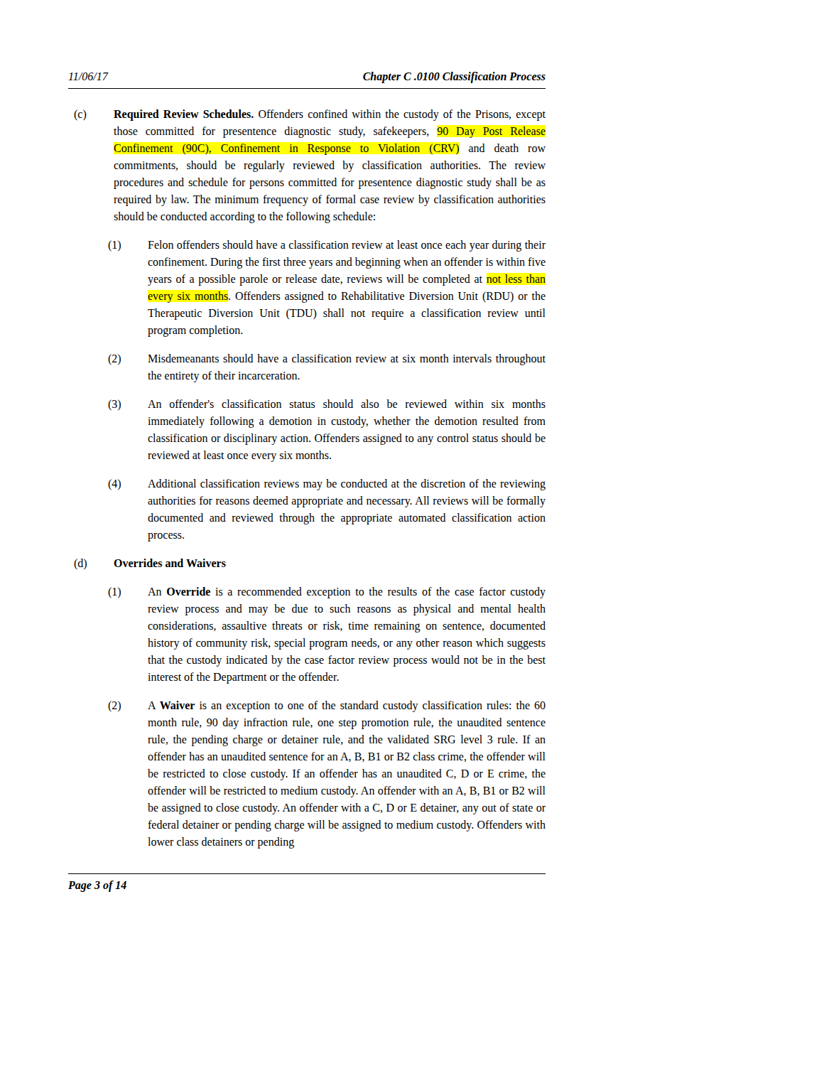11/06/17 Chapter C .0100 Classification Process
(c)
Required Review Schedules. Offenders confined within the custody of the Prisons, except those committed for presentence diagnostic study, safekeepers, 90 Day Post Release Confinement (90C), Confinement in Response to Violation (CRV) and death row commitments, should be regularly reviewed by classification authorities. The review procedures and schedule for persons committed for presentence diagnostic study shall be as required by law. The minimum frequency of formal case review by classification authorities should be conducted according to the following schedule:
(1)
Felon offenders should have a classification review at least once each year during their confinement. During the first three years and beginning when an offender is within five years of a possible parole or release date, reviews will be completed at not less than every six months. Offenders assigned to Rehabilitative Diversion Unit (RDU) or the Therapeutic Diversion Unit (TDU) shall not require a classification review until program completion.
(2)
Misdemeanants should have a classification review at six month intervals throughout the entirety of their incarceration.
(3)
An offender's classification status should also be reviewed within six months immediately following a demotion in custody, whether the demotion resulted from classification or disciplinary action. Offenders assigned to any control status should be reviewed at least once every six months.
(4)
Additional classification reviews may be conducted at the discretion of the reviewing authorities for reasons deemed appropriate and necessary. All reviews will be formally documented and reviewed through the appropriate automated classification action process.
(d)
Overrides and Waivers
(1)
An Override is a recommended exception to the results of the case factor custody review process and may be due to such reasons as physical and mental health considerations, assaultive threats or risk, time remaining on sentence, documented history of community risk, special program needs, or any other reason which suggests that the custody indicated by the case factor review process would not be in the best interest of the Department or the offender.
(2)
A Waiver is an exception to one of the standard custody classification rules: the 60 month rule, 90 day infraction rule, one step promotion rule, the unaudited sentence rule, the pending charge or detainer rule, and the validated SRG level 3 rule. If an offender has an unaudited sentence for an A, B, B1 or B2 class crime, the offender will be restricted to close custody. If an offender has an unaudited C, D or E crime, the offender will be restricted to medium custody. An offender with an A, B, B1 or B2 will be assigned to close custody. An offender with a C, D or E detainer, any out of state or federal detainer or pending charge will be assigned to medium custody. Offenders with lower class detainers or pending
Page 3 of 14